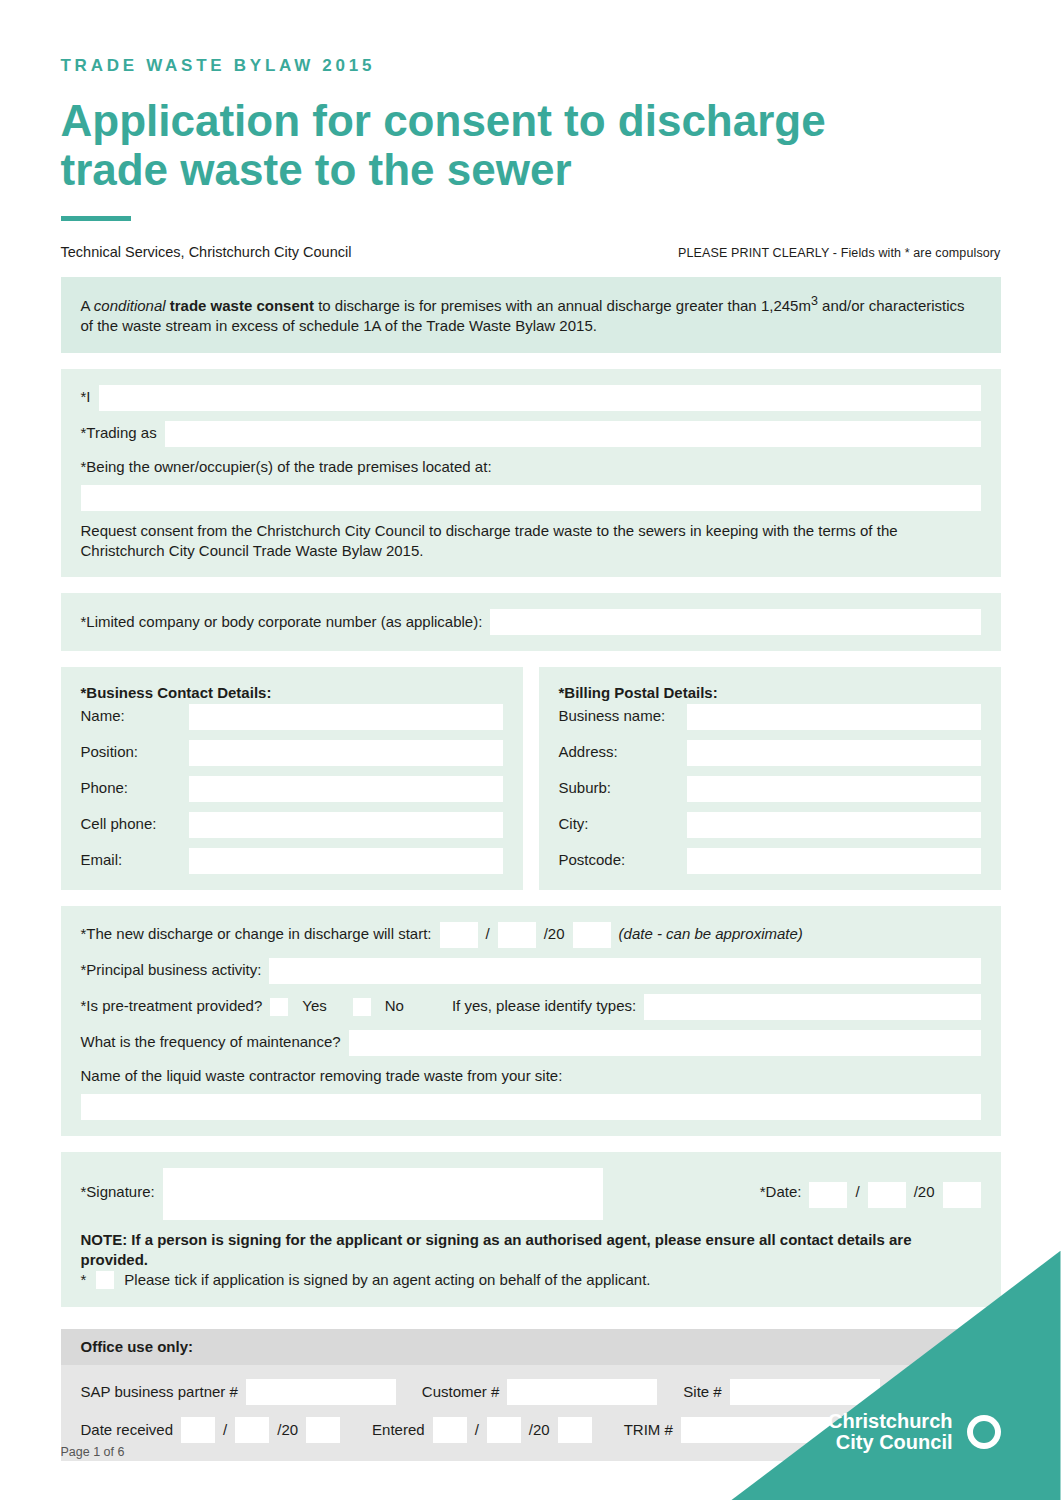Trade Waste Bylaw 2015
Application for consent to discharge
trade waste to the sewer
Technical Services, Christchurch City Council
PLEASE PRINT CLEARLY - Fields with * are compulsory
A conditional trade waste consent to discharge is for premises with an annual discharge greater than 1,245m3 and/or characteristics of the waste stream in excess of schedule 1A of the Trade Waste Bylaw 2015.
*I
*Trading as
*Being the owner/occupier(s) of the trade premises located at:
Request consent from the Christchurch City Council to discharge trade waste to the sewers in keeping with the terms of the Christchurch City Council Trade Waste Bylaw 2015.
*Limited company or body corporate number (as applicable):
*Business Contact Details:
Name:
Position:
Phone:
Cell phone:
Email:
*Billing Postal Details:
Business name:
Address:
Suburb:
City:
Postcode:
*The new discharge or change in discharge will start: / /20 (date - can be approximate)
*Principal business activity:
*Is pre-treatment provided? Yes No If yes, please identify types:
What is the frequency of maintenance?
Name of the liquid waste contractor removing trade waste from your site:
*Signature: *Date: / /20
NOTE: If a person is signing for the applicant or signing as an authorised agent, please ensure all contact details are provided.
* Please tick if application is signed by an agent acting on behalf of the applicant.
Office use only:
SAP business partner # Customer # Site #
Date received / /20 Entered / /20 TRIM #
Christchurch
City Council
Page 1 of 6